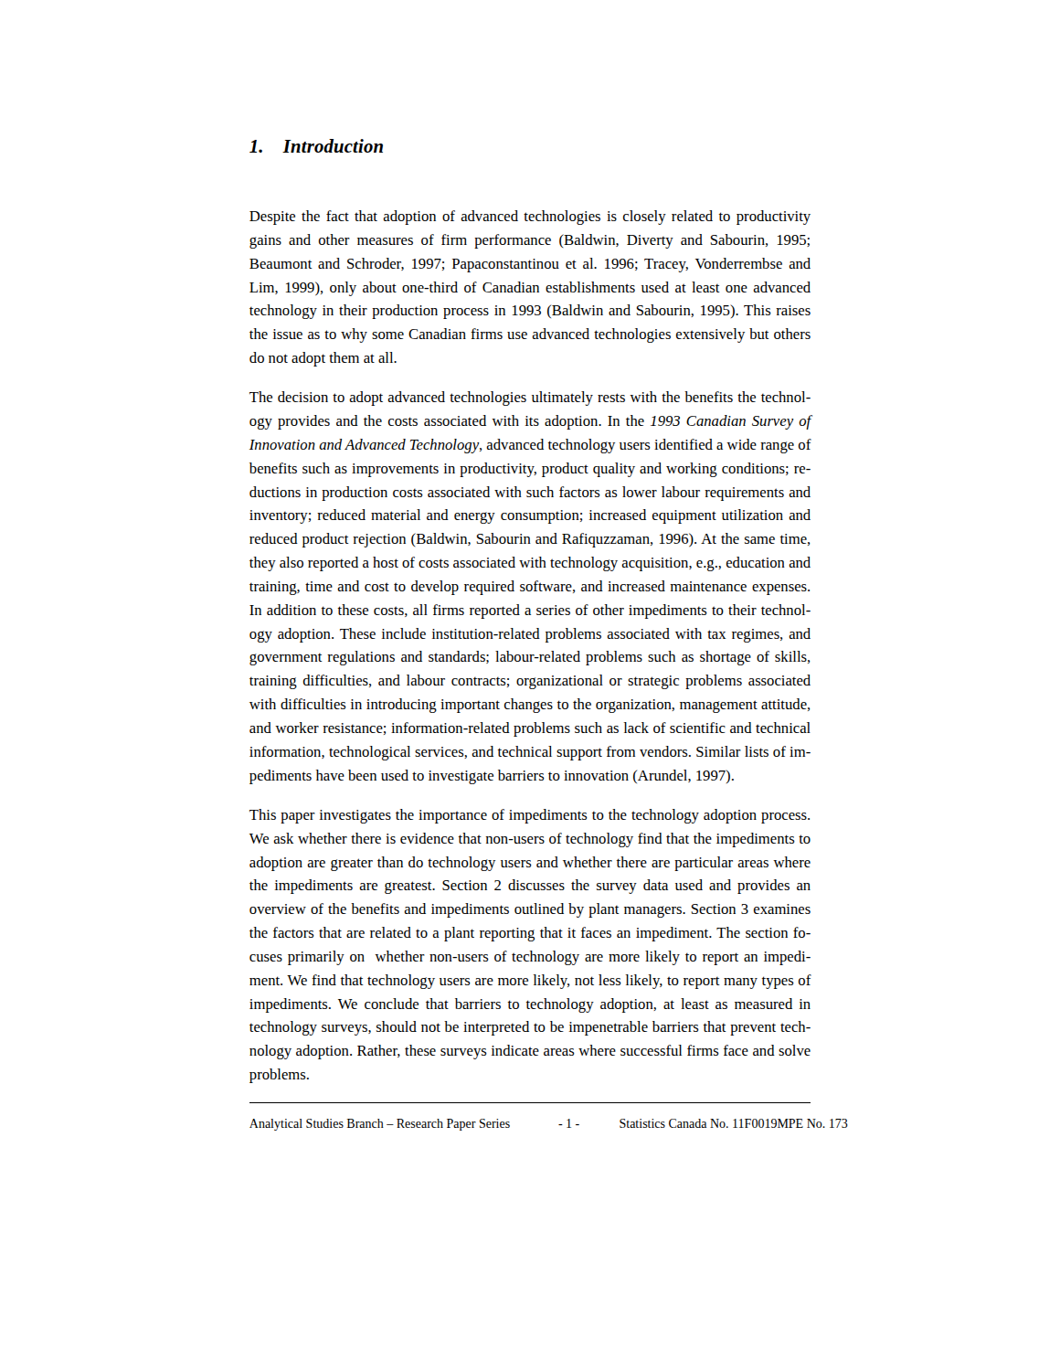1. Introduction
Despite the fact that adoption of advanced technologies is closely related to productivity gains and other measures of firm performance (Baldwin, Diverty and Sabourin, 1995; Beaumont and Schroder, 1997; Papaconstantinou et al. 1996; Tracey, Vonderrembse and Lim, 1999), only about one-third of Canadian establishments used at least one advanced technology in their production process in 1993 (Baldwin and Sabourin, 1995). This raises the issue as to why some Canadian firms use advanced technologies extensively but others do not adopt them at all.
The decision to adopt advanced technologies ultimately rests with the benefits the technology provides and the costs associated with its adoption. In the 1993 Canadian Survey of Innovation and Advanced Technology, advanced technology users identified a wide range of benefits such as improvements in productivity, product quality and working conditions; reductions in production costs associated with such factors as lower labour requirements and inventory; reduced material and energy consumption; increased equipment utilization and reduced product rejection (Baldwin, Sabourin and Rafiquzzaman, 1996). At the same time, they also reported a host of costs associated with technology acquisition, e.g., education and training, time and cost to develop required software, and increased maintenance expenses. In addition to these costs, all firms reported a series of other impediments to their technology adoption. These include institution-related problems associated with tax regimes, and government regulations and standards; labour-related problems such as shortage of skills, training difficulties, and labour contracts; organizational or strategic problems associated with difficulties in introducing important changes to the organization, management attitude, and worker resistance; information-related problems such as lack of scientific and technical information, technological services, and technical support from vendors. Similar lists of impediments have been used to investigate barriers to innovation (Arundel, 1997).
This paper investigates the importance of impediments to the technology adoption process. We ask whether there is evidence that non-users of technology find that the impediments to adoption are greater than do technology users and whether there are particular areas where the impediments are greatest. Section 2 discusses the survey data used and provides an overview of the benefits and impediments outlined by plant managers. Section 3 examines the factors that are related to a plant reporting that it faces an impediment. The section focuses primarily on whether non-users of technology are more likely to report an impediment. We find that technology users are more likely, not less likely, to report many types of impediments. We conclude that barriers to technology adoption, at least as measured in technology surveys, should not be interpreted to be impenetrable barriers that prevent technology adoption. Rather, these surveys indicate areas where successful firms face and solve problems.
Analytical Studies Branch – Research Paper Series - 1 - Statistics Canada No. 11F0019MPE No. 173